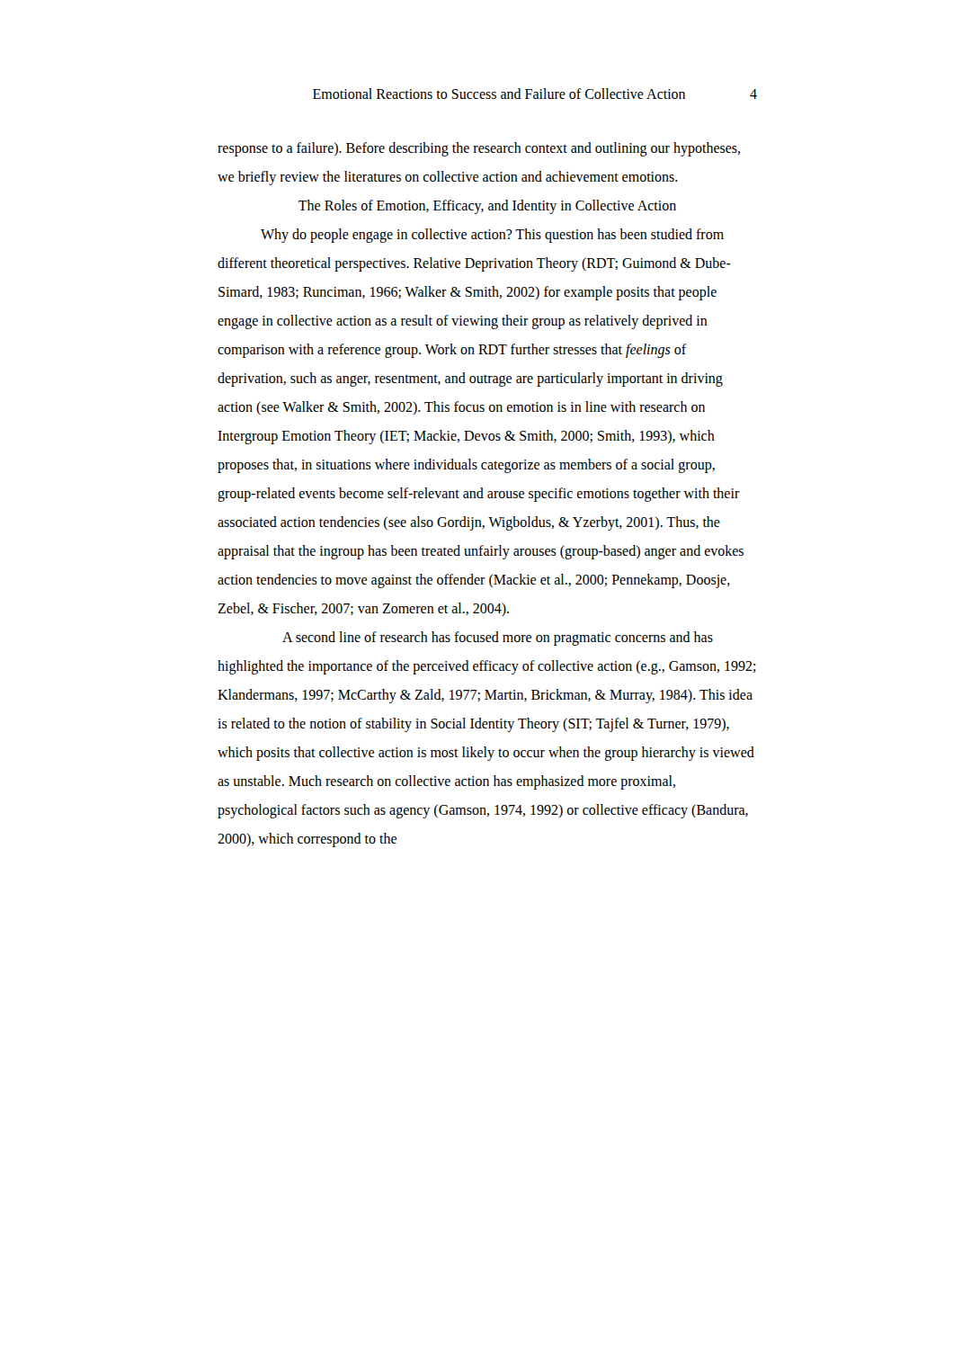Emotional Reactions to Success and Failure of Collective Action 4
response to a failure). Before describing the research context and outlining our hypotheses, we briefly review the literatures on collective action and achievement emotions.
The Roles of Emotion, Efficacy, and Identity in Collective Action
Why do people engage in collective action? This question has been studied from different theoretical perspectives. Relative Deprivation Theory (RDT; Guimond & Dube-Simard, 1983; Runciman, 1966; Walker & Smith, 2002) for example posits that people engage in collective action as a result of viewing their group as relatively deprived in comparison with a reference group. Work on RDT further stresses that feelings of deprivation, such as anger, resentment, and outrage are particularly important in driving action (see Walker & Smith, 2002). This focus on emotion is in line with research on Intergroup Emotion Theory (IET; Mackie, Devos & Smith, 2000; Smith, 1993), which proposes that, in situations where individuals categorize as members of a social group, group-related events become self-relevant and arouse specific emotions together with their associated action tendencies (see also Gordijn, Wigboldus, & Yzerbyt, 2001). Thus, the appraisal that the ingroup has been treated unfairly arouses (group-based) anger and evokes action tendencies to move against the offender (Mackie et al., 2000; Pennekamp, Doosje, Zebel, & Fischer, 2007; van Zomeren et al., 2004).
A second line of research has focused more on pragmatic concerns and has highlighted the importance of the perceived efficacy of collective action (e.g., Gamson, 1992; Klandermans, 1997; McCarthy & Zald, 1977; Martin, Brickman, & Murray, 1984). This idea is related to the notion of stability in Social Identity Theory (SIT; Tajfel & Turner, 1979), which posits that collective action is most likely to occur when the group hierarchy is viewed as unstable. Much research on collective action has emphasized more proximal, psychological factors such as agency (Gamson, 1974, 1992) or collective efficacy (Bandura, 2000), which correspond to the